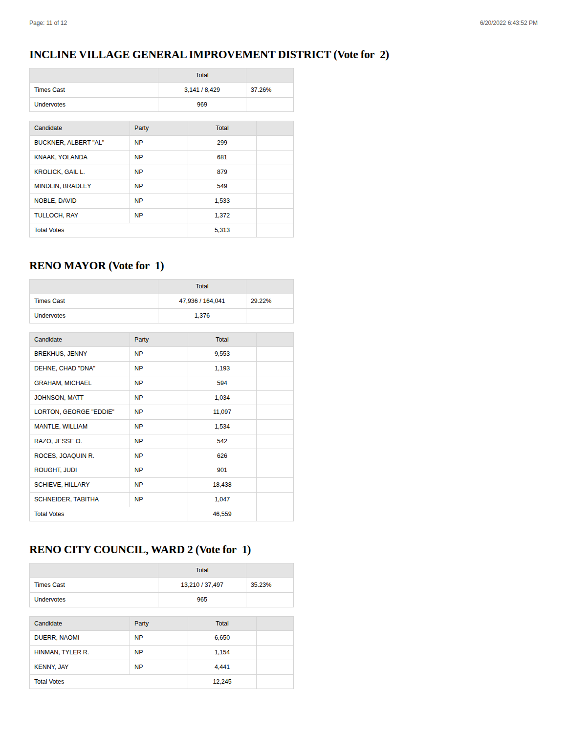Page: 11 of 12 6/20/2022 6:43:52 PM
INCLINE VILLAGE GENERAL IMPROVEMENT DISTRICT (Vote for 2)
| | Total | |
| --- | --- | --- |
| Times Cast | 3,141 / 8,429 | 37.26% |
| Undervotes | 969 | |
| Candidate | Party | Total | |
| --- | --- | --- | --- |
| BUCKNER, ALBERT "AL" | NP | 299 | |
| KNAAK, YOLANDA | NP | 681 | |
| KROLICK, GAIL L. | NP | 879 | |
| MINDLIN, BRADLEY | NP | 549 | |
| NOBLE, DAVID | NP | 1,533 | |
| TULLOCH, RAY | NP | 1,372 | |
| Total Votes | 5,313 | |
RENO MAYOR (Vote for 1)
| | Total | |
| --- | --- | --- |
| Times Cast | 47,936 / 164,041 | 29.22% |
| Undervotes | 1,376 | |
| Candidate | Party | Total | |
| --- | --- | --- | --- |
| BREKHUS, JENNY | NP | 9,553 | |
| DEHNE, CHAD "DNA" | NP | 1,193 | |
| GRAHAM, MICHAEL | NP | 594 | |
| JOHNSON, MATT | NP | 1,034 | |
| LORTON, GEORGE "EDDIE" | NP | 11,097 | |
| MANTLE, WILLIAM | NP | 1,534 | |
| RAZO, JESSE O. | NP | 542 | |
| ROCES, JOAQUIN R. | NP | 626 | |
| ROUGHT, JUDI | NP | 901 | |
| SCHIEVE, HILLARY | NP | 18,438 | |
| SCHNEIDER, TABITHA | NP | 1,047 | |
| Total Votes | 46,559 | |
RENO CITY COUNCIL, WARD 2 (Vote for 1)
| | Total | |
| --- | --- | --- |
| Times Cast | 13,210 / 37,497 | 35.23% |
| Undervotes | 965 | |
| Candidate | Party | Total | |
| --- | --- | --- | --- |
| DUERR, NAOMI | NP | 6,650 | |
| HINMAN, TYLER R. | NP | 1,154 | |
| KENNY, JAY | NP | 4,441 | |
| Total Votes | 12,245 | |